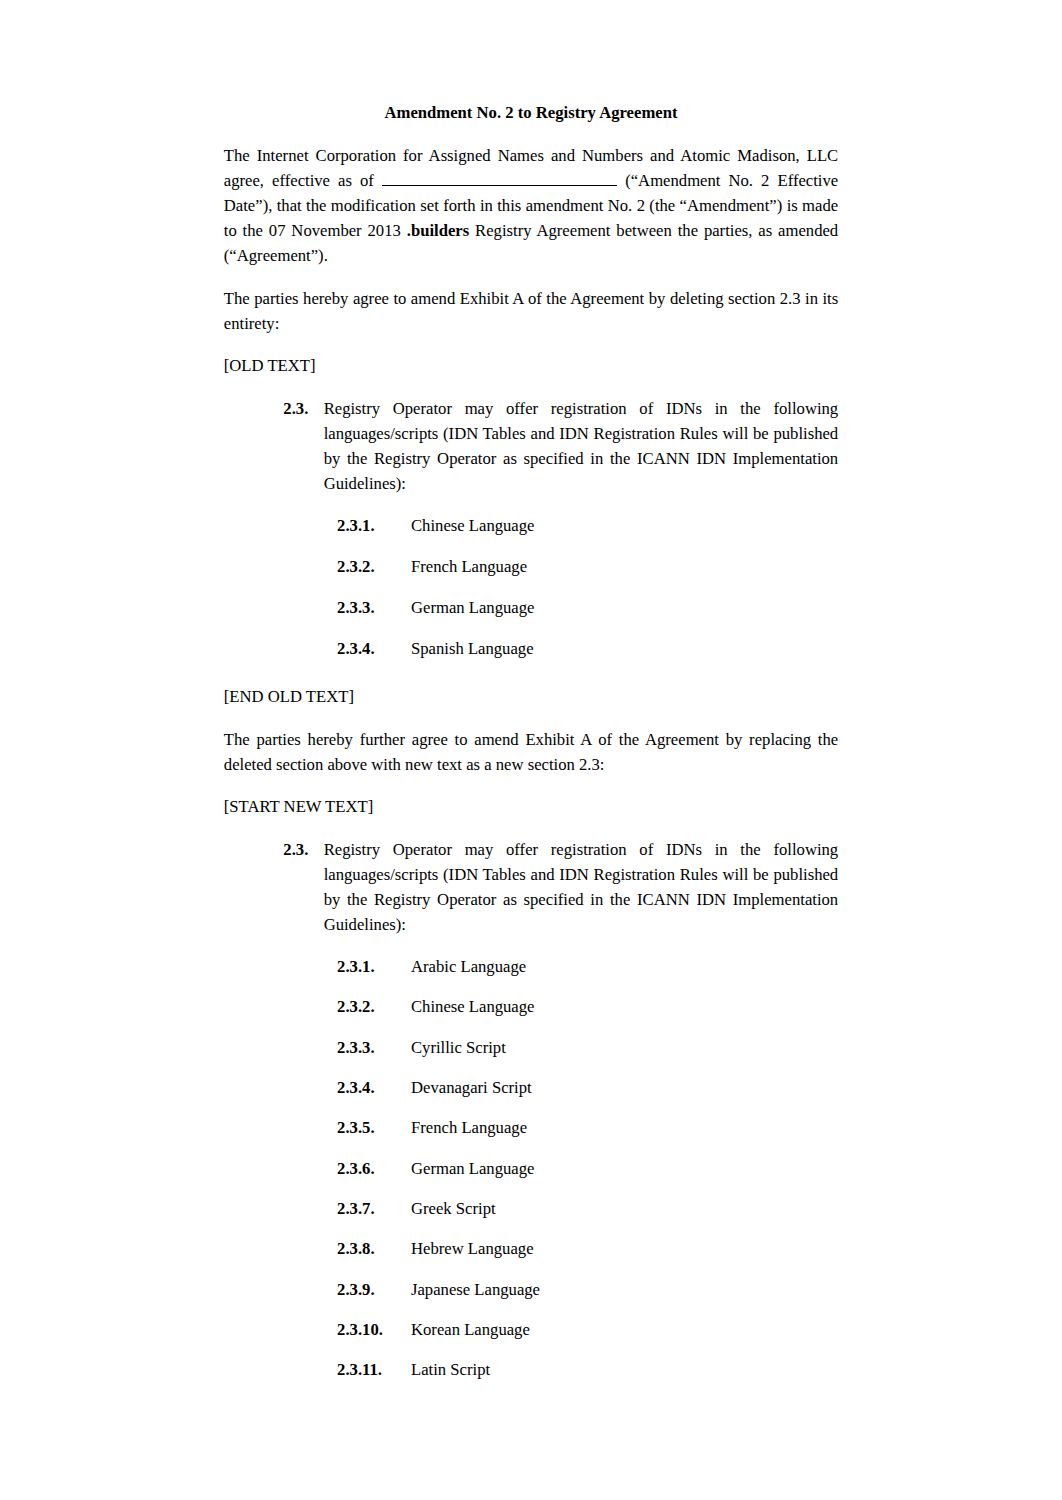Amendment No. 2 to Registry Agreement
The Internet Corporation for Assigned Names and Numbers and Atomic Madison, LLC agree, effective as of (“Amendment No. 2 Effective Date”), that the modification set forth in this amendment No. 2 (the “Amendment”) is made to the 07 November 2013 .builders Registry Agreement between the parties, as amended (“Agreement”).
The parties hereby agree to amend Exhibit A of the Agreement by deleting section 2.3 in its entirety:
[OLD TEXT]
2.3.
Registry Operator may offer registration of IDNs in the following languages/scripts (IDN Tables and IDN Registration Rules will be published by the Registry Operator as specified in the ICANN IDN Implementation Guidelines):
2.3.1. Chinese Language
2.3.2. French Language
2.3.3. German Language
2.3.4. Spanish Language
[END OLD TEXT]
The parties hereby further agree to amend Exhibit A of the Agreement by replacing the deleted section above with new text as a new section 2.3:
[START NEW TEXT]
2.3.
Registry Operator may offer registration of IDNs in the following languages/scripts (IDN Tables and IDN Registration Rules will be published by the Registry Operator as specified in the ICANN IDN Implementation Guidelines):
2.3.1. Arabic Language
2.3.2. Chinese Language
2.3.3. Cyrillic Script
2.3.4. Devanagari Script
2.3.5. French Language
2.3.6. German Language
2.3.7. Greek Script
2.3.8. Hebrew Language
2.3.9. Japanese Language
2.3.10. Korean Language
2.3.11. Latin Script